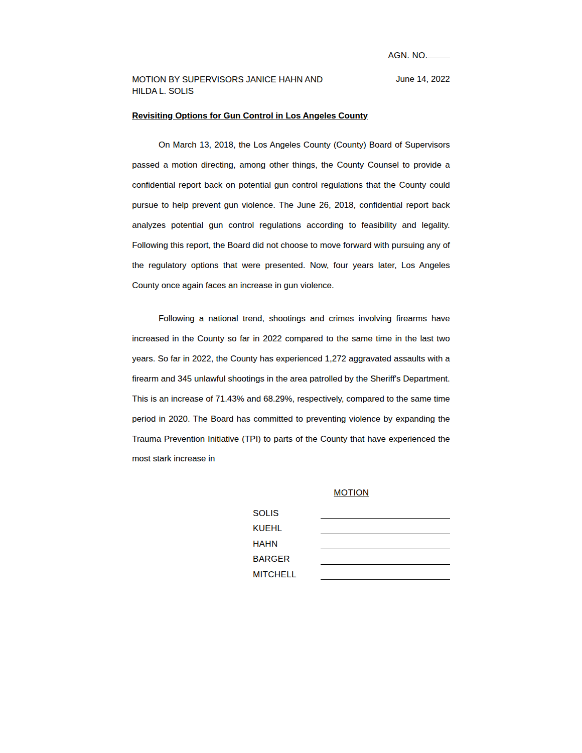AGN. NO.
MOTION BY SUPERVISORS JANICE HAHN AND
HILDA L. SOLIS
June 14, 2022
Revisiting Options for Gun Control in Los Angeles County
On March 13, 2018, the Los Angeles County (County) Board of Supervisors passed a motion directing, among other things, the County Counsel to provide a confidential report back on potential gun control regulations that the County could pursue to help prevent gun violence. The June 26, 2018, confidential report back analyzes potential gun control regulations according to feasibility and legality. Following this report, the Board did not choose to move forward with pursuing any of the regulatory options that were presented. Now, four years later, Los Angeles County once again faces an increase in gun violence.
Following a national trend, shootings and crimes involving firearms have increased in the County so far in 2022 compared to the same time in the last two years. So far in 2022, the County has experienced 1,272 aggravated assaults with a firearm and 345 unlawful shootings in the area patrolled by the Sheriff's Department. This is an increase of 71.43% and 68.29%, respectively, compared to the same time period in 2020. The Board has committed to preventing violence by expanding the Trauma Prevention Initiative (TPI) to parts of the County that have experienced the most stark increase in
MOTION
| SOLIS | |
| KUEHL | |
| HAHN | |
| BARGER | |
| MITCHELL | |